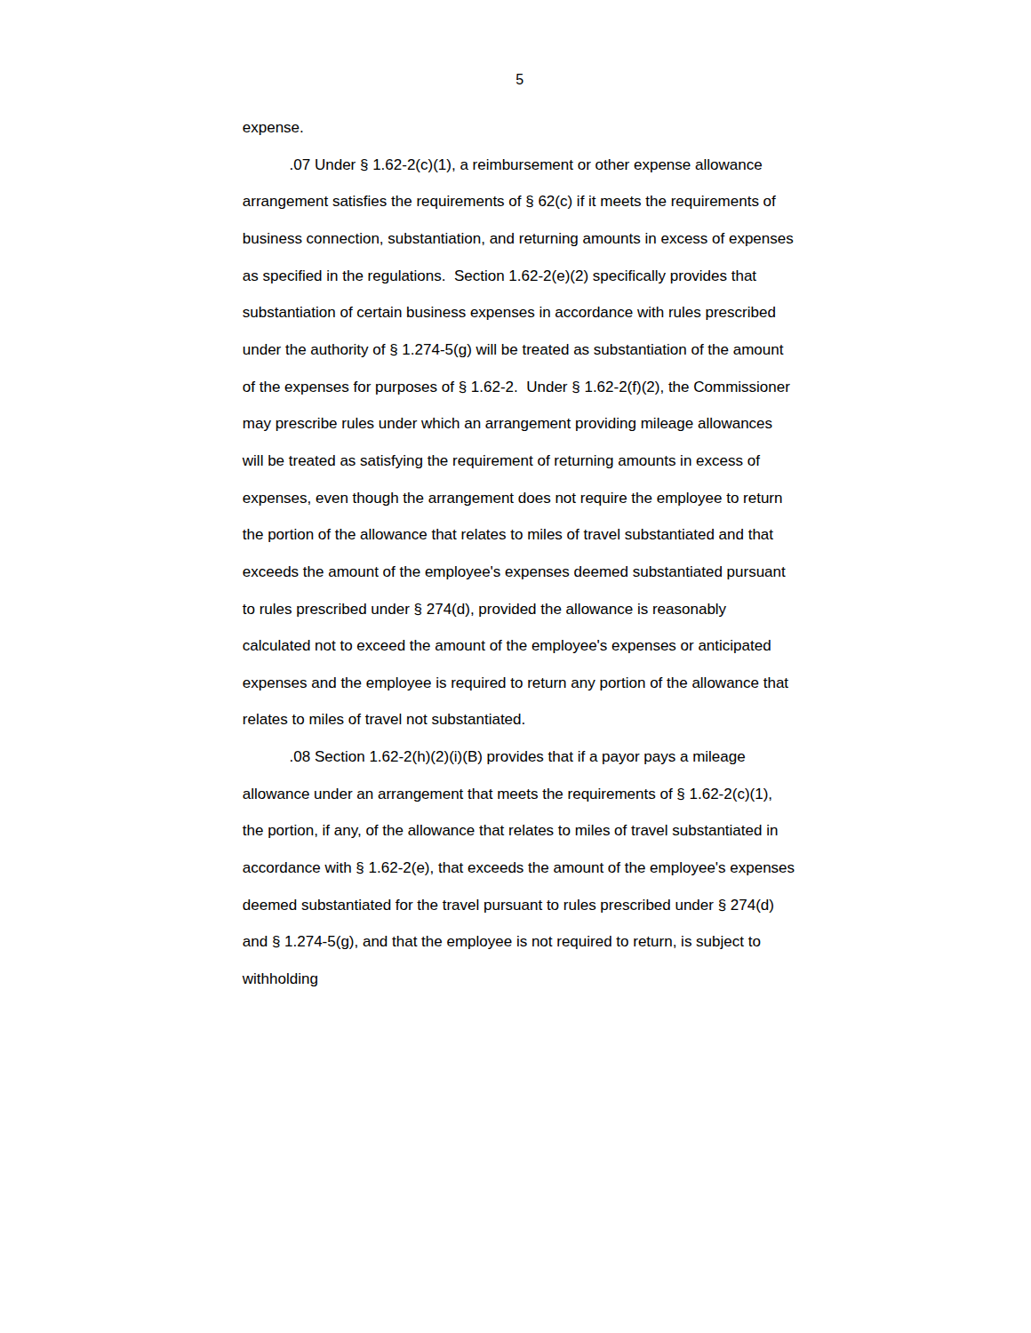5
expense.
.07 Under § 1.62-2(c)(1), a reimbursement or other expense allowance arrangement satisfies the requirements of § 62(c) if it meets the requirements of business connection, substantiation, and returning amounts in excess of expenses as specified in the regulations. Section 1.62-2(e)(2) specifically provides that substantiation of certain business expenses in accordance with rules prescribed under the authority of § 1.274-5(g) will be treated as substantiation of the amount of the expenses for purposes of § 1.62-2. Under § 1.62-2(f)(2), the Commissioner may prescribe rules under which an arrangement providing mileage allowances will be treated as satisfying the requirement of returning amounts in excess of expenses, even though the arrangement does not require the employee to return the portion of the allowance that relates to miles of travel substantiated and that exceeds the amount of the employee's expenses deemed substantiated pursuant to rules prescribed under § 274(d), provided the allowance is reasonably calculated not to exceed the amount of the employee's expenses or anticipated expenses and the employee is required to return any portion of the allowance that relates to miles of travel not substantiated.
.08 Section 1.62-2(h)(2)(i)(B) provides that if a payor pays a mileage allowance under an arrangement that meets the requirements of § 1.62-2(c)(1), the portion, if any, of the allowance that relates to miles of travel substantiated in accordance with § 1.62-2(e), that exceeds the amount of the employee's expenses deemed substantiated for the travel pursuant to rules prescribed under § 274(d) and § 1.274-5(g), and that the employee is not required to return, is subject to withholding